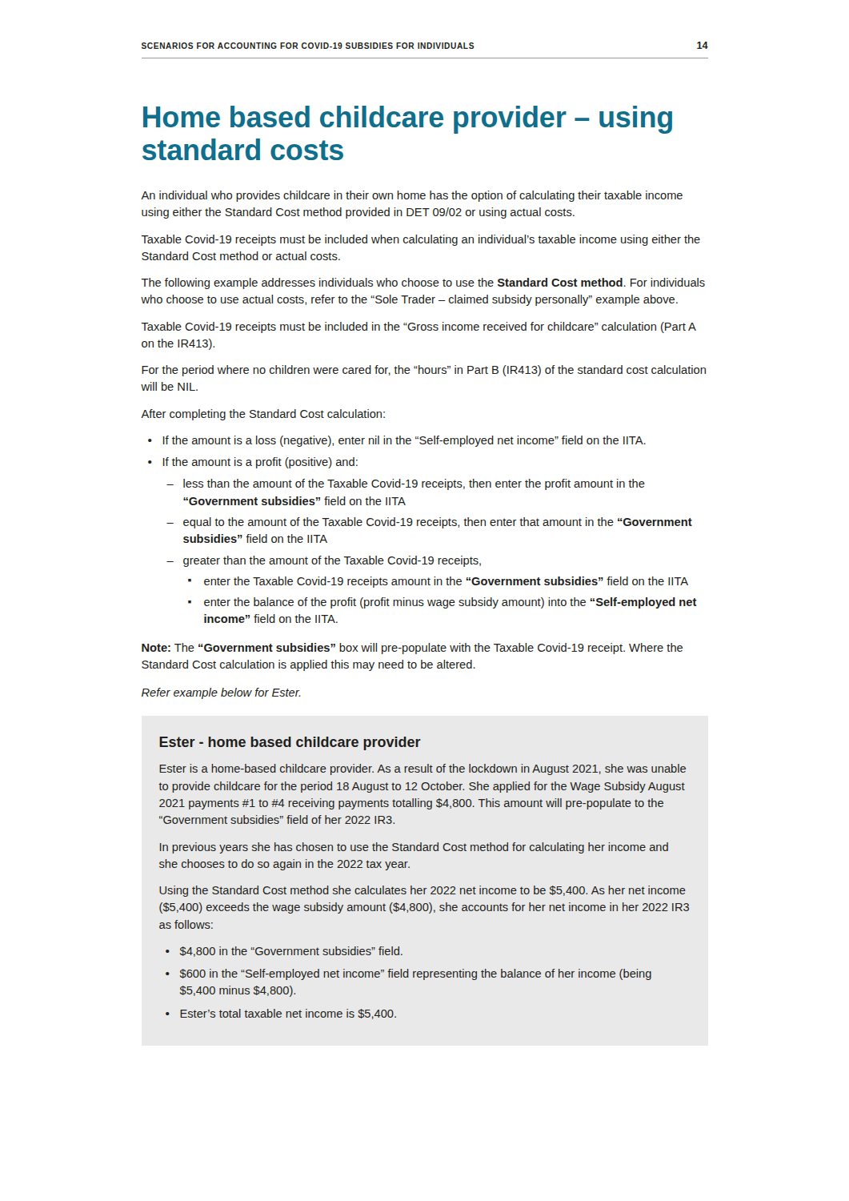Scenarios for accounting for COVID-19 subsidies for individuals
14
Home based childcare provider – using standard costs
An individual who provides childcare in their own home has the option of calculating their taxable income using either the Standard Cost method provided in DET 09/02 or using actual costs.
Taxable Covid-19 receipts must be included when calculating an individual’s taxable income using either the Standard Cost method or actual costs.
The following example addresses individuals who choose to use the Standard Cost method. For individuals who choose to use actual costs, refer to the “Sole Trader – claimed subsidy personally” example above.
Taxable Covid-19 receipts must be included in the “Gross income received for childcare” calculation (Part A on the IR413).
For the period where no children were cared for, the “hours” in Part B (IR413) of the standard cost calculation will be NIL.
After completing the Standard Cost calculation:
If the amount is a loss (negative), enter nil in the “Self-employed net income” field on the IITA.
If the amount is a profit (positive) and:
less than the amount of the Taxable Covid-19 receipts, then enter the profit amount in the “Government subsidies” field on the IITA
equal to the amount of the Taxable Covid-19 receipts, then enter that amount in the “Government subsidies” field on the IITA
greater than the amount of the Taxable Covid-19 receipts,
enter the Taxable Covid-19 receipts amount in the “Government subsidies” field on the IITA
enter the balance of the profit (profit minus wage subsidy amount) into the “Self-employed net income” field on the IITA.
Note: The “Government subsidies” box will pre-populate with the Taxable Covid-19 receipt. Where the Standard Cost calculation is applied this may need to be altered.
Refer example below for Ester.
Ester - home based childcare provider
Ester is a home-based childcare provider. As a result of the lockdown in August 2021, she was unable to provide childcare for the period 18 August to 12 October. She applied for the Wage Subsidy August 2021 payments #1 to #4 receiving payments totalling $4,800. This amount will pre-populate to the “Government subsidies” field of her 2022 IR3.
In previous years she has chosen to use the Standard Cost method for calculating her income and she chooses to do so again in the 2022 tax year.
Using the Standard Cost method she calculates her 2022 net income to be $5,400. As her net income ($5,400) exceeds the wage subsidy amount ($4,800), she accounts for her net income in her 2022 IR3 as follows:
$4,800 in the “Government subsidies” field.
$600 in the “Self-employed net income” field representing the balance of her income (being $5,400 minus $4,800).
Ester’s total taxable net income is $5,400.